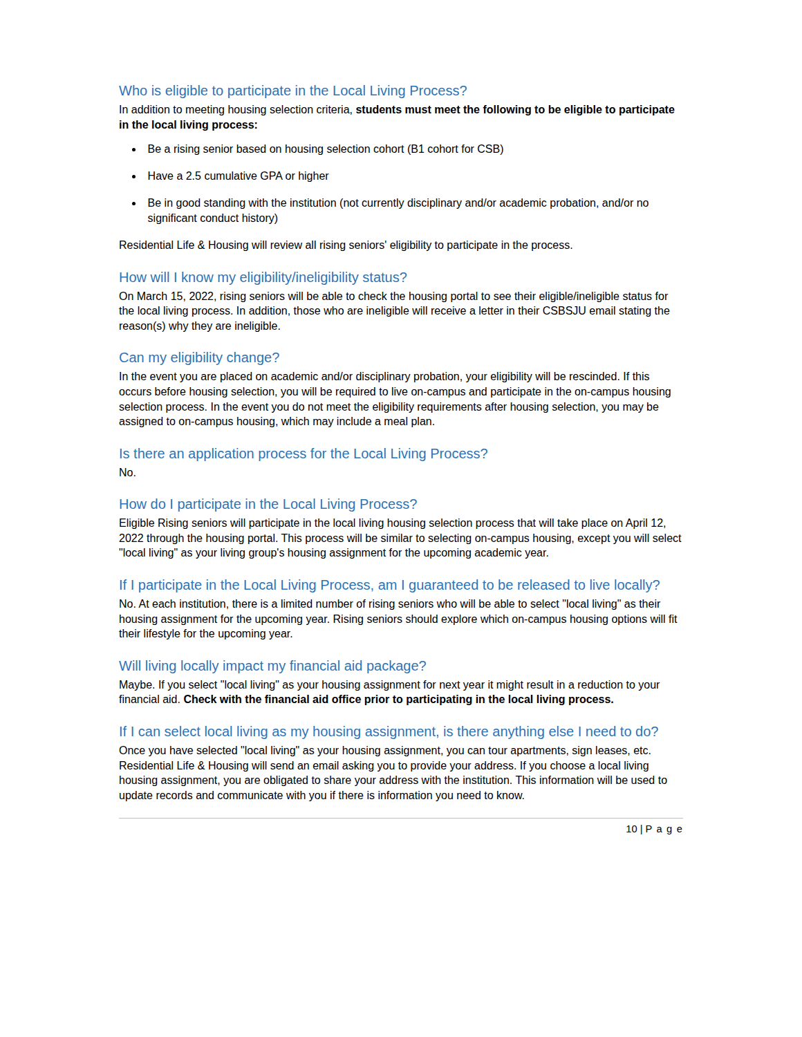Who is eligible to participate in the Local Living Process?
In addition to meeting housing selection criteria, students must meet the following to be eligible to participate in the local living process:
Be a rising senior based on housing selection cohort (B1 cohort for CSB)
Have a 2.5 cumulative GPA or higher
Be in good standing with the institution (not currently disciplinary and/or academic probation, and/or no significant conduct history)
Residential Life & Housing will review all rising seniors' eligibility to participate in the process.
How will I know my eligibility/ineligibility status?
On March 15, 2022, rising seniors will be able to check the housing portal to see their eligible/ineligible status for the local living process. In addition, those who are ineligible will receive a letter in their CSBSJU email stating the reason(s) why they are ineligible.
Can my eligibility change?
In the event you are placed on academic and/or disciplinary probation, your eligibility will be rescinded. If this occurs before housing selection, you will be required to live on-campus and participate in the on-campus housing selection process. In the event you do not meet the eligibility requirements after housing selection, you may be assigned to on-campus housing, which may include a meal plan.
Is there an application process for the Local Living Process?
No.
How do I participate in the Local Living Process?
Eligible Rising seniors will participate in the local living housing selection process that will take place on April 12, 2022 through the housing portal. This process will be similar to selecting on-campus housing, except you will select "local living" as your living group's housing assignment for the upcoming academic year.
If I participate in the Local Living Process, am I guaranteed to be released to live locally?
No. At each institution, there is a limited number of rising seniors who will be able to select "local living" as their housing assignment for the upcoming year. Rising seniors should explore which on-campus housing options will fit their lifestyle for the upcoming year.
Will living locally impact my financial aid package?
Maybe. If you select "local living" as your housing assignment for next year it might result in a reduction to your financial aid. Check with the financial aid office prior to participating in the local living process.
If I can select local living as my housing assignment, is there anything else I need to do?
Once you have selected "local living" as your housing assignment, you can tour apartments, sign leases, etc. Residential Life & Housing will send an email asking you to provide your address. If you choose a local living housing assignment, you are obligated to share your address with the institution. This information will be used to update records and communicate with you if there is information you need to know.
10 | P a g e